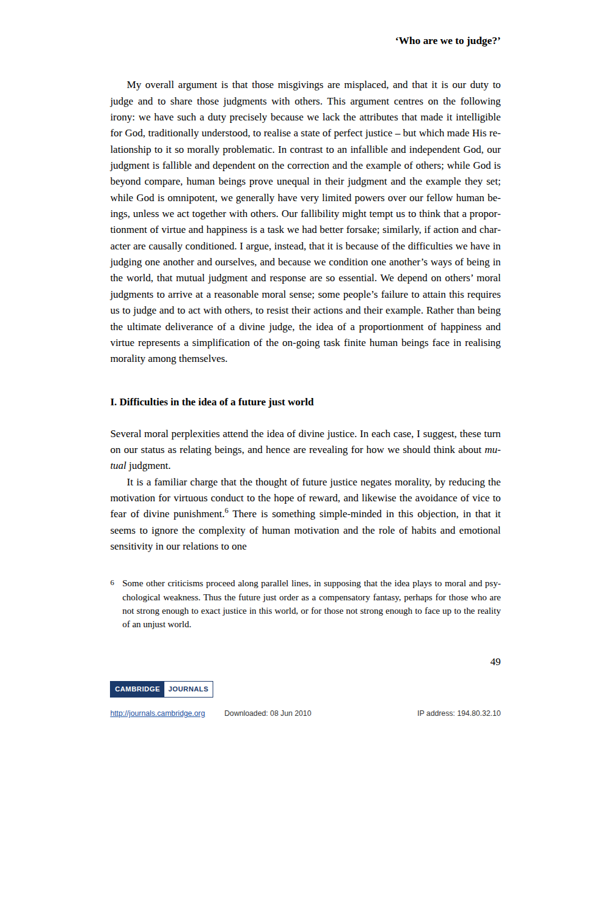‘Who are we to judge?’
My overall argument is that those misgivings are misplaced, and that it is our duty to judge and to share those judgments with others. This argument centres on the following irony: we have such a duty precisely because we lack the attributes that made it intelligible for God, traditionally understood, to realise a state of perfect justice – but which made His relationship to it so morally problematic. In contrast to an infallible and independent God, our judgment is fallible and dependent on the correction and the example of others; while God is beyond compare, human beings prove unequal in their judgment and the example they set; while God is omnipotent, we generally have very limited powers over our fellow human beings, unless we act together with others. Our fallibility might tempt us to think that a proportionment of virtue and happiness is a task we had better forsake; similarly, if action and character are causally conditioned. I argue, instead, that it is because of the difficulties we have in judging one another and ourselves, and because we condition one another’s ways of being in the world, that mutual judgment and response are so essential. We depend on others’ moral judgments to arrive at a reasonable moral sense; some people’s failure to attain this requires us to judge and to act with others, to resist their actions and their example. Rather than being the ultimate deliverance of a divine judge, the idea of a proportionment of happiness and virtue represents a simplification of the on-going task finite human beings face in realising morality among themselves.
I. Difficulties in the idea of a future just world
Several moral perplexities attend the idea of divine justice. In each case, I suggest, these turn on our status as relating beings, and hence are revealing for how we should think about mutual judgment.
It is a familiar charge that the thought of future justice negates morality, by reducing the motivation for virtuous conduct to the hope of reward, and likewise the avoidance of vice to fear of divine punishment.6 There is something simple-minded in this objection, in that it seems to ignore the complexity of human motivation and the role of habits and emotional sensitivity in our relations to one
6 Some other criticisms proceed along parallel lines, in supposing that the idea plays to moral and psychological weakness. Thus the future just order as a compensatory fantasy, perhaps for those who are not strong enough to exact justice in this world, or for those not strong enough to face up to the reality of an unjust world.
49
CAMBRIDGE JOURNALS
http://journals.cambridge.org Downloaded: 08 Jun 2010 IP address: 194.80.32.10